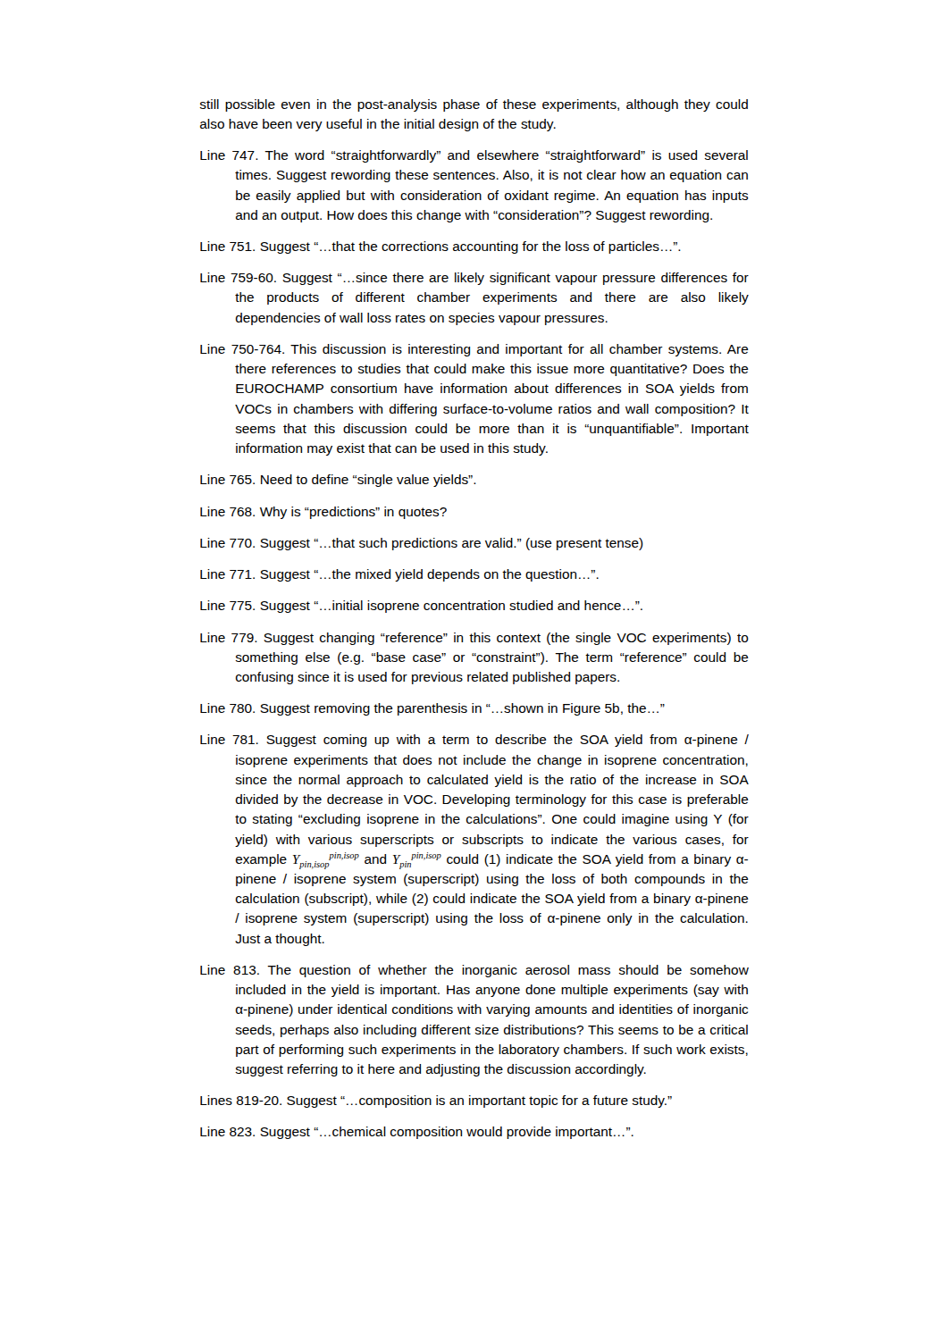still possible even in the post-analysis phase of these experiments, although they could also have been very useful in the initial design of the study.
Line 747. The word “straightforwardly” and elsewhere “straightforward” is used several times. Suggest rewording these sentences. Also, it is not clear how an equation can be easily applied but with consideration of oxidant regime. An equation has inputs and an output. How does this change with “consideration”? Suggest rewording.
Line 751. Suggest “…that the corrections accounting for the loss of particles…”.
Line 759-60. Suggest “…since there are likely significant vapour pressure differences for the products of different chamber experiments and there are also likely dependencies of wall loss rates on species vapour pressures.
Line 750-764. This discussion is interesting and important for all chamber systems. Are there references to studies that could make this issue more quantitative? Does the EUROCHAMP consortium have information about differences in SOA yields from VOCs in chambers with differing surface-to-volume ratios and wall composition? It seems that this discussion could be more than it is “unquantifiable”. Important information may exist that can be used in this study.
Line 765. Need to define “single value yields”.
Line 768. Why is “predictions” in quotes?
Line 770. Suggest “…that such predictions are valid.” (use present tense)
Line 771. Suggest “…the mixed yield depends on the question…”.
Line 775. Suggest “…initial isoprene concentration studied and hence…”.
Line 779. Suggest changing “reference” in this context (the single VOC experiments) to something else (e.g. “base case” or “constraint”). The term “reference” could be confusing since it is used for previous related published papers.
Line 780. Suggest removing the parenthesis in “…shown in Figure 5b, the…”
Line 781. Suggest coming up with a term to describe the SOA yield from α-pinene / isoprene experiments that does not include the change in isoprene concentration, since the normal approach to calculated yield is the ratio of the increase in SOA divided by the decrease in VOC. Developing terminology for this case is preferable to stating “excluding isoprene in the calculations”. One could imagine using Y (for yield) with various superscripts or subscripts to indicate the various cases, for example Ypin,isoppin,isop and Ypinpin,isop could (1) indicate the SOA yield from a binary α-pinene / isoprene system (superscript) using the loss of both compounds in the calculation (subscript), while (2) could indicate the SOA yield from a binary α-pinene / isoprene system (superscript) using the loss of α-pinene only in the calculation. Just a thought.
Line 813. The question of whether the inorganic aerosol mass should be somehow included in the yield is important. Has anyone done multiple experiments (say with α-pinene) under identical conditions with varying amounts and identities of inorganic seeds, perhaps also including different size distributions? This seems to be a critical part of performing such experiments in the laboratory chambers. If such work exists, suggest referring to it here and adjusting the discussion accordingly.
Lines 819-20. Suggest “…composition is an important topic for a future study.”
Line 823. Suggest “…chemical composition would provide important…”.